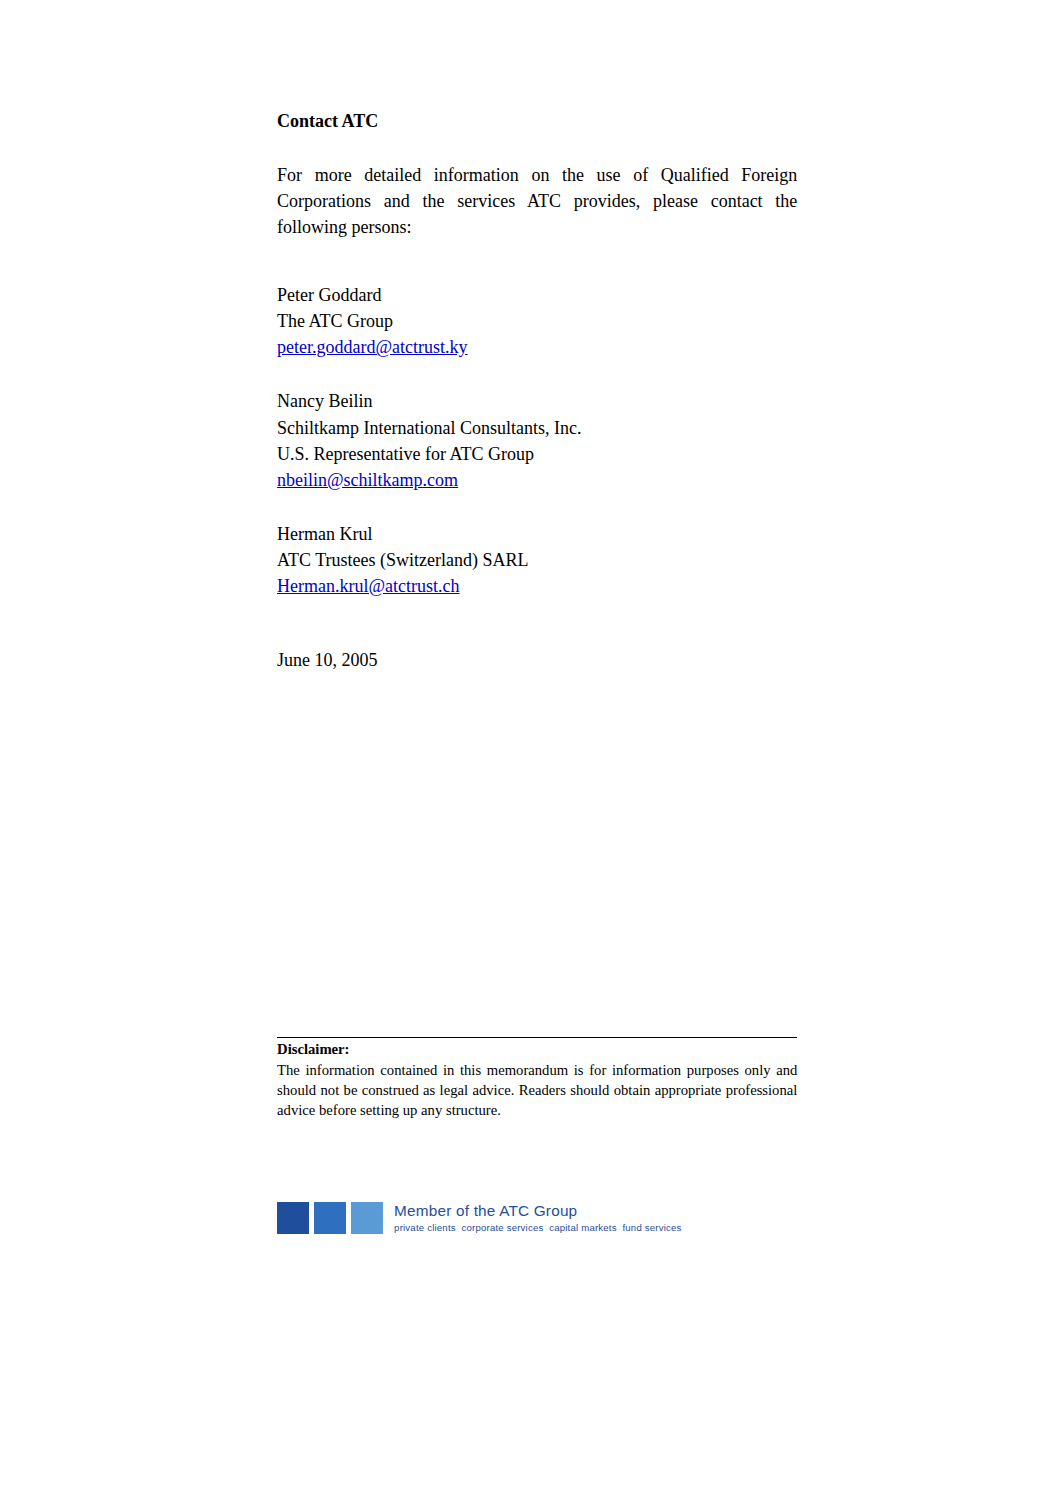Contact ATC
For more detailed information on the use of Qualified Foreign Corporations and the services ATC provides, please contact the following persons:
Peter Goddard The ATC Group peter.goddard@atctrust.ky
Nancy Beilin Schiltkamp International Consultants, Inc. U.S. Representative for ATC Group nbeilin@schiltkamp.com
Herman Krul ATC Trustees (Switzerland) SARL Herman.krul@atctrust.ch
June 10, 2005
Disclaimer:
The information contained in this memorandum is for information purposes only and should not be construed as legal advice. Readers should obtain appropriate professional advice before setting up any structure.
Member of the ATC Group
private clients corporate services capital markets fund services